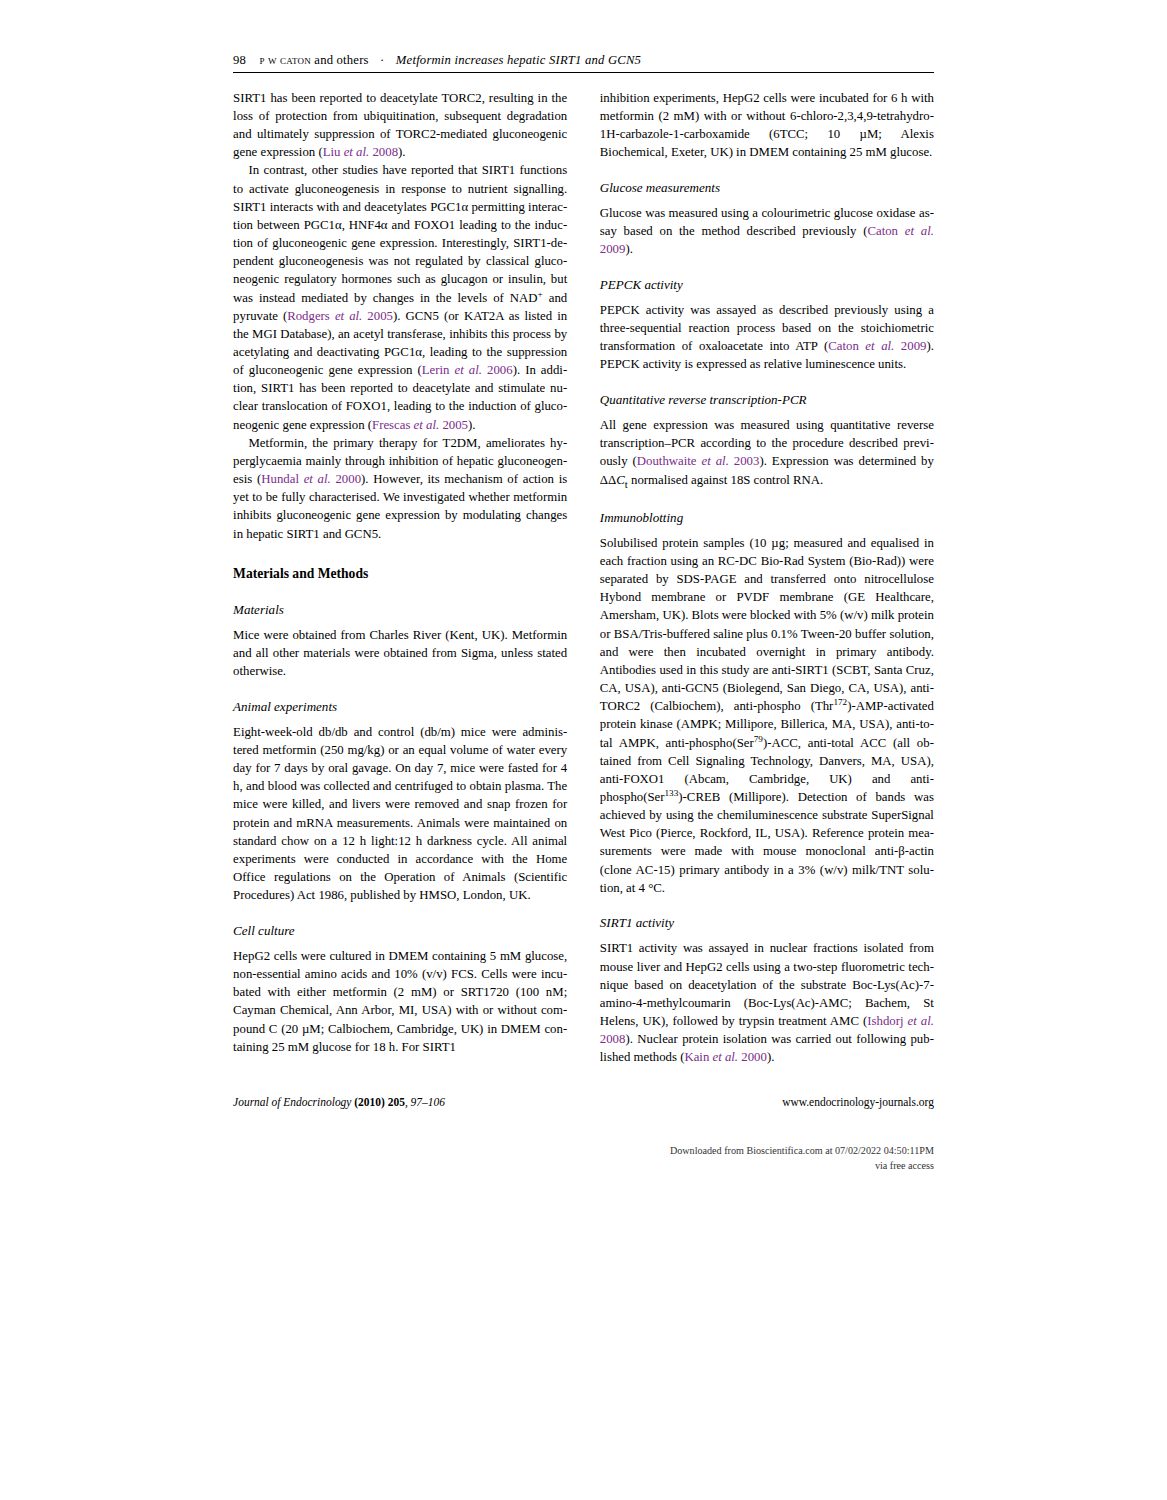98 p w caton and others · Metformin increases hepatic SIRT1 and GCN5
SIRT1 has been reported to deacetylate TORC2, resulting in the loss of protection from ubiquitination, subsequent degradation and ultimately suppression of TORC2-mediated gluconeogenic gene expression (Liu et al. 2008).
In contrast, other studies have reported that SIRT1 functions to activate gluconeogenesis in response to nutrient signalling. SIRT1 interacts with and deacetylates PGC1α permitting interaction between PGC1α, HNF4α and FOXO1 leading to the induction of gluconeogenic gene expression. Interestingly, SIRT1-dependent gluconeogenesis was not regulated by classical gluconeogenic regulatory hormones such as glucagon or insulin, but was instead mediated by changes in the levels of NAD+ and pyruvate (Rodgers et al. 2005). GCN5 (or KAT2A as listed in the MGI Database), an acetyl transferase, inhibits this process by acetylating and deactivating PGC1α, leading to the suppression of gluconeogenic gene expression (Lerin et al. 2006). In addition, SIRT1 has been reported to deacetylate and stimulate nuclear translocation of FOXO1, leading to the induction of gluconeogenic gene expression (Frescas et al. 2005).
Metformin, the primary therapy for T2DM, ameliorates hyperglycaemia mainly through inhibition of hepatic gluconeogenesis (Hundal et al. 2000). However, its mechanism of action is yet to be fully characterised. We investigated whether metformin inhibits gluconeogenic gene expression by modulating changes in hepatic SIRT1 and GCN5.
Materials and Methods
Materials
Mice were obtained from Charles River (Kent, UK). Metformin and all other materials were obtained from Sigma, unless stated otherwise.
Animal experiments
Eight-week-old db/db and control (db/m) mice were administered metformin (250 mg/kg) or an equal volume of water every day for 7 days by oral gavage. On day 7, mice were fasted for 4 h, and blood was collected and centrifuged to obtain plasma. The mice were killed, and livers were removed and snap frozen for protein and mRNA measurements. Animals were maintained on standard chow on a 12 h light:12 h darkness cycle. All animal experiments were conducted in accordance with the Home Office regulations on the Operation of Animals (Scientific Procedures) Act 1986, published by HMSO, London, UK.
Cell culture
HepG2 cells were cultured in DMEM containing 5 mM glucose, non-essential amino acids and 10% (v/v) FCS. Cells were incubated with either metformin (2 mM) or SRT1720 (100 nM; Cayman Chemical, Ann Arbor, MI, USA) with or without compound C (20 µM; Calbiochem, Cambridge, UK) in DMEM containing 25 mM glucose for 18 h. For SIRT1
inhibition experiments, HepG2 cells were incubated for 6 h with metformin (2 mM) with or without 6-chloro-2,3,4,9-tetrahydro-1H-carbazole-1-carboxamide (6TCC; 10 µM; Alexis Biochemical, Exeter, UK) in DMEM containing 25 mM glucose.
Glucose measurements
Glucose was measured using a colourimetric glucose oxidase assay based on the method described previously (Caton et al. 2009).
PEPCK activity
PEPCK activity was assayed as described previously using a three-sequential reaction process based on the stoichiometric transformation of oxaloacetate into ATP (Caton et al. 2009). PEPCK activity is expressed as relative luminescence units.
Quantitative reverse transcription-PCR
All gene expression was measured using quantitative reverse transcription–PCR according to the procedure described previously (Douthwaite et al. 2003). Expression was determined by ΔΔCt normalised against 18S control RNA.
Immunoblotting
Solubilised protein samples (10 µg; measured and equalised in each fraction using an RC-DC Bio-Rad System (Bio-Rad)) were separated by SDS-PAGE and transferred onto nitrocellulose Hybond membrane or PVDF membrane (GE Healthcare, Amersham, UK). Blots were blocked with 5% (w/v) milk protein or BSA/Tris-buffered saline plus 0.1% Tween-20 buffer solution, and were then incubated overnight in primary antibody. Antibodies used in this study are anti-SIRT1 (SCBT, Santa Cruz, CA, USA), anti-GCN5 (Biolegend, San Diego, CA, USA), anti-TORC2 (Calbiochem), anti-phospho (Thr172)-AMP-activated protein kinase (AMPK; Millipore, Billerica, MA, USA), anti-total AMPK, anti-phospho(Ser79)-ACC, anti-total ACC (all obtained from Cell Signaling Technology, Danvers, MA, USA), anti-FOXO1 (Abcam, Cambridge, UK) and anti-phospho(Ser133)-CREB (Millipore). Detection of bands was achieved by using the chemiluminescence substrate SuperSignal West Pico (Pierce, Rockford, IL, USA). Reference protein measurements were made with mouse monoclonal anti-β-actin (clone AC-15) primary antibody in a 3% (w/v) milk/TNT solution, at 4 °C.
SIRT1 activity
SIRT1 activity was assayed in nuclear fractions isolated from mouse liver and HepG2 cells using a two-step fluorometric technique based on deacetylation of the substrate Boc-Lys(Ac)-7-amino-4-methylcoumarin (Boc-Lys(Ac)-AMC; Bachem, St Helens, UK), followed by trypsin treatment AMC (Ishdorj et al. 2008). Nuclear protein isolation was carried out following published methods (Kain et al. 2000).
Journal of Endocrinology (2010) 205, 97–106
www.endocrinology-journals.org
Downloaded from Bioscientifica.com at 07/02/2022 04:50:11PM
via free access